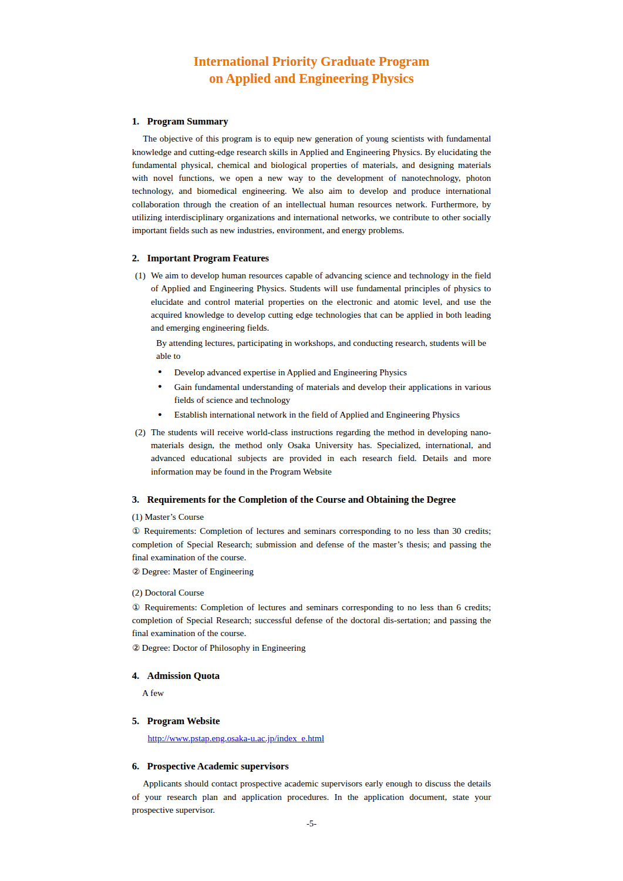International Priority Graduate Program
on Applied and Engineering Physics
1. Program Summary
The objective of this program is to equip new generation of young scientists with fundamental knowledge and cutting-edge research skills in Applied and Engineering Physics. By elucidating the fundamental physical, chemical and biological properties of materials, and designing materials with novel functions, we open a new way to the development of nanotechnology, photon technology, and biomedical engineering. We also aim to develop and produce international collaboration through the creation of an intellectual human resources network. Furthermore, by utilizing interdisciplinary organizations and international networks, we contribute to other socially important fields such as new industries, environment, and energy problems.
2. Important Program Features
(1) We aim to develop human resources capable of advancing science and technology in the field of Applied and Engineering Physics. Students will use fundamental principles of physics to elucidate and control material properties on the electronic and atomic level, and use the acquired knowledge to develop cutting edge technologies that can be applied in both leading and emerging engineering fields.
By attending lectures, participating in workshops, and conducting research, students will be able to
Develop advanced expertise in Applied and Engineering Physics
Gain fundamental understanding of materials and develop their applications in various fields of science and technology
Establish international network in the field of Applied and Engineering Physics
(2) The students will receive world-class instructions regarding the method in developing nano-materials design, the method only Osaka University has. Specialized, international, and advanced educational subjects are provided in each research field. Details and more information may be found in the Program Website
3. Requirements for the Completion of the Course and Obtaining the Degree
(1) Master’s Course
① Requirements: Completion of lectures and seminars corresponding to no less than 30 credits; completion of Special Research; submission and defense of the master’s thesis; and passing the final examination of the course.
② Degree: Master of Engineering
(2) Doctoral Course
① Requirements: Completion of lectures and seminars corresponding to no less than 6 credits; completion of Special Research; successful defense of the doctoral dis-sertation; and passing the final examination of the course.
② Degree: Doctor of Philosophy in Engineering
4. Admission Quota
A few
5. Program Website
http://www.pstap.eng.osaka-u.ac.jp/index_e.html
6. Prospective Academic supervisors
Applicants should contact prospective academic supervisors early enough to discuss the details of your research plan and application procedures. In the application document, state your prospective supervisor.
-5-